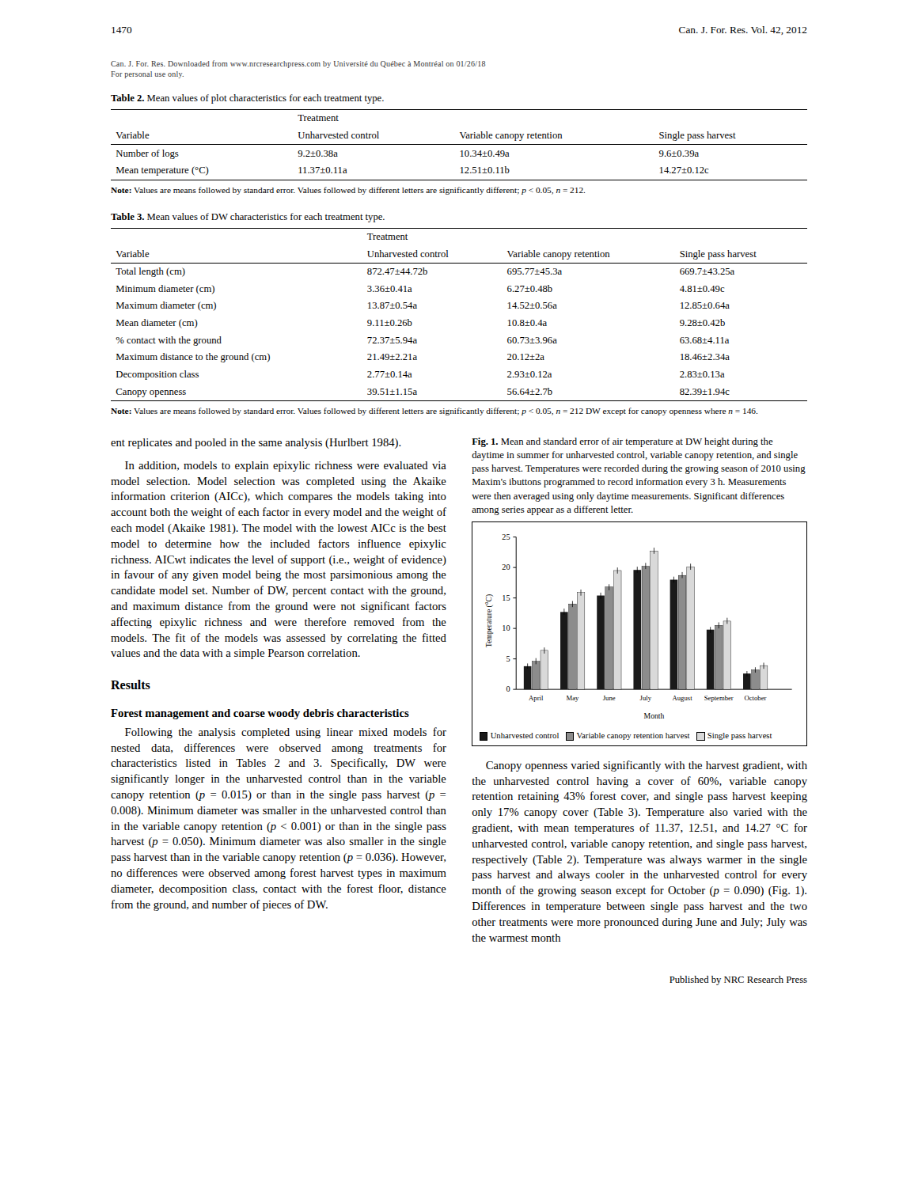1470
Can. J. For. Res. Vol. 42, 2012
Can. J. For. Res. Downloaded from www.nrcresearchpress.com by Université du Québec à Montréal on 01/26/18
For personal use only.
Table 2. Mean values of plot characteristics for each treatment type.
| | Treatment |
| --- | --- |
| Variable | Unharvested control | Variable canopy retention | Single pass harvest |
| Number of logs | 9.2±0.38a | 10.34±0.49a | 9.6±0.39a |
| Mean temperature (°C) | 11.37±0.11a | 12.51±0.11b | 14.27±0.12c |
Note: Values are means followed by standard error. Values followed by different letters are significantly different; p < 0.05, n = 212.
Table 3. Mean values of DW characteristics for each treatment type.
| | Treatment |
| --- | --- |
| Variable | Unharvested control | Variable canopy retention | Single pass harvest |
| Total length (cm) | 872.47±44.72b | 695.77±45.3a | 669.7±43.25a |
| Minimum diameter (cm) | 3.36±0.41a | 6.27±0.48b | 4.81±0.49c |
| Maximum diameter (cm) | 13.87±0.54a | 14.52±0.56a | 12.85±0.64a |
| Mean diameter (cm) | 9.11±0.26b | 10.8±0.4a | 9.28±0.42b |
| % contact with the ground | 72.37±5.94a | 60.73±3.96a | 63.68±4.11a |
| Maximum distance to the ground (cm) | 21.49±2.21a | 20.12±2a | 18.46±2.34a |
| Decomposition class | 2.77±0.14a | 2.93±0.12a | 2.83±0.13a |
| Canopy openness | 39.51±1.15a | 56.64±2.7b | 82.39±1.94c |
Note: Values are means followed by standard error. Values followed by different letters are significantly different; p < 0.05, n = 212 DW except for canopy openness where n = 146.
ent replicates and pooled in the same analysis (Hurlbert 1984).
In addition, models to explain epixylic richness were evaluated via model selection. Model selection was completed using the Akaike information criterion (AICc), which compares the models taking into account both the weight of each factor in every model and the weight of each model (Akaike 1981). The model with the lowest AICc is the best model to determine how the included factors influence epixylic richness. AICwt indicates the level of support (i.e., weight of evidence) in favour of any given model being the most parsimonious among the candidate model set. Number of DW, percent contact with the ground, and maximum distance from the ground were not significant factors affecting epixylic richness and were therefore removed from the models. The fit of the models was assessed by correlating the fitted values and the data with a simple Pearson correlation.
Results
Forest management and coarse woody debris characteristics
Following the analysis completed using linear mixed models for nested data, differences were observed among treatments for characteristics listed in Tables 2 and 3. Specifically, DW were significantly longer in the unharvested control than in the variable canopy retention (p = 0.015) or than in the single pass harvest (p = 0.008). Minimum diameter was smaller in the unharvested control than in the variable canopy retention (p < 0.001) or than in the single pass harvest (p = 0.050). Minimum diameter was also smaller in the single pass harvest than in the variable canopy retention (p = 0.036). However, no differences were observed among forest harvest types in maximum diameter, decomposition class, contact with the forest floor, distance from the ground, and number of pieces of DW.
Fig. 1. Mean and standard error of air temperature at DW height during the daytime in summer for unharvested control, variable canopy retention, and single pass harvest. Temperatures were recorded during the growing season of 2010 using Maxim's ibuttons programmed to record information every 3 h. Measurements were then averaged using only daytime measurements. Significant differences among series appear as a different letter.
0 5 10 15 20 25 Temperature (°C) Month April May June July August September October
Unharvested control Variable canopy retention harvest Single pass harvest
Canopy openness varied significantly with the harvest gradient, with the unharvested control having a cover of 60%, variable canopy retention retaining 43% forest cover, and single pass harvest keeping only 17% canopy cover (Table 3). Temperature also varied with the gradient, with mean temperatures of 11.37, 12.51, and 14.27 °C for unharvested control, variable canopy retention, and single pass harvest, respectively (Table 2). Temperature was always warmer in the single pass harvest and always cooler in the unharvested control for every month of the growing season except for October (p = 0.090) (Fig. 1). Differences in temperature between single pass harvest and the two other treatments were more pronounced during June and July; July was the warmest month
Published by NRC Research Press